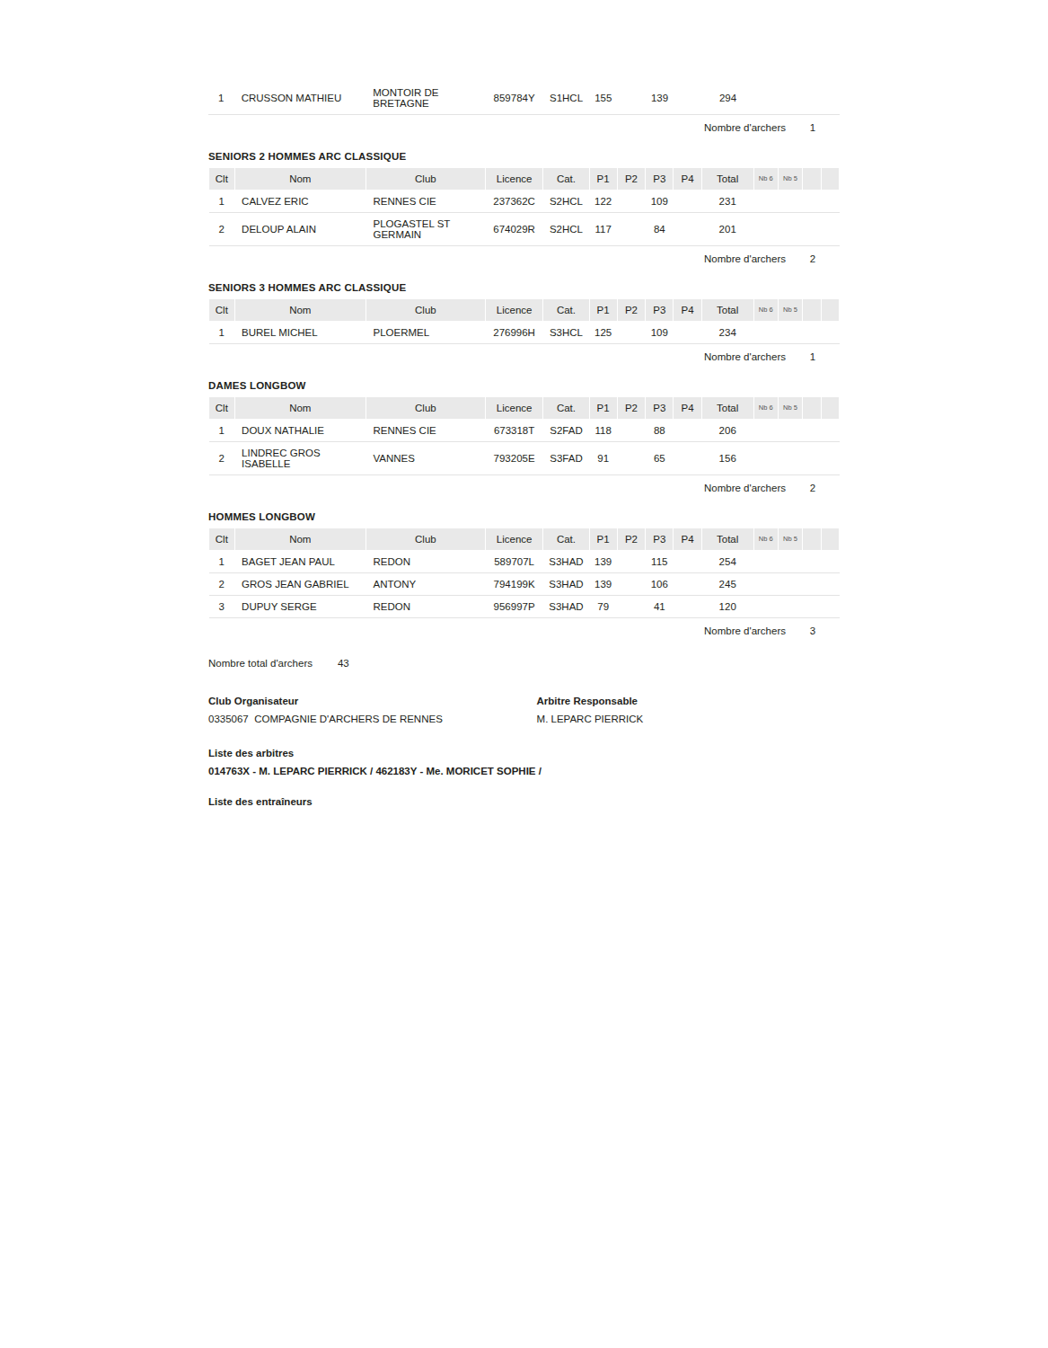| 1 | CRUSSON MATHIEU | MONTOIR DE BRETAGNE | 859784Y | S1HCL | 155 | | 139 | | 294 | | | | |
Nombre d'archers1
SENIORS 2 HOMMES ARC CLASSIQUE
| Clt | Nom | Club | Licence | Cat. | P1 | P2 | P3 | P4 | Total | Nb 6 | Nb 5 | | |
| --- | --- | --- | --- | --- | --- | --- | --- | --- | --- | --- | --- | --- | --- |
| 1 | CALVEZ ERIC | RENNES CIE | 237362C | S2HCL | 122 | | 109 | | 231 | | | | |
| 2 | DELOUP ALAIN | PLOGASTEL ST GERMAIN | 674029R | S2HCL | 117 | | 84 | | 201 | | | | |
Nombre d'archers2
SENIORS 3 HOMMES ARC CLASSIQUE
| Clt | Nom | Club | Licence | Cat. | P1 | P2 | P3 | P4 | Total | Nb 6 | Nb 5 | | |
| --- | --- | --- | --- | --- | --- | --- | --- | --- | --- | --- | --- | --- | --- |
| 1 | BUREL MICHEL | PLOERMEL | 276996H | S3HCL | 125 | | 109 | | 234 | | | | |
Nombre d'archers1
DAMES LONGBOW
| Clt | Nom | Club | Licence | Cat. | P1 | P2 | P3 | P4 | Total | Nb 6 | Nb 5 | | |
| --- | --- | --- | --- | --- | --- | --- | --- | --- | --- | --- | --- | --- | --- |
| 1 | DOUX NATHALIE | RENNES CIE | 673318T | S2FAD | 118 | | 88 | | 206 | | | | |
| 2 | LINDREC GROS ISABELLE | VANNES | 793205E | S3FAD | 91 | | 65 | | 156 | | | | |
Nombre d'archers2
HOMMES LONGBOW
| Clt | Nom | Club | Licence | Cat. | P1 | P2 | P3 | P4 | Total | Nb 6 | Nb 5 | | |
| --- | --- | --- | --- | --- | --- | --- | --- | --- | --- | --- | --- | --- | --- |
| 1 | BAGET JEAN PAUL | REDON | 589707L | S3HAD | 139 | | 115 | | 254 | | | | |
| 2 | GROS JEAN GABRIEL | ANTONY | 794199K | S3HAD | 139 | | 106 | | 245 | | | | |
| 3 | DUPUY SERGE | REDON | 956997P | S3HAD | 79 | | 41 | | 120 | | | | |
Nombre d'archers3
Nombre total d'archers43
Club Organisateur
0335067 COMPAGNIE D'ARCHERS DE RENNES
Arbitre Responsable
M. LEPARC PIERRICK
Liste des arbitres
014763X - M. LEPARC PIERRICK / 462183Y - Me. MORICET SOPHIE /
Liste des entraîneurs